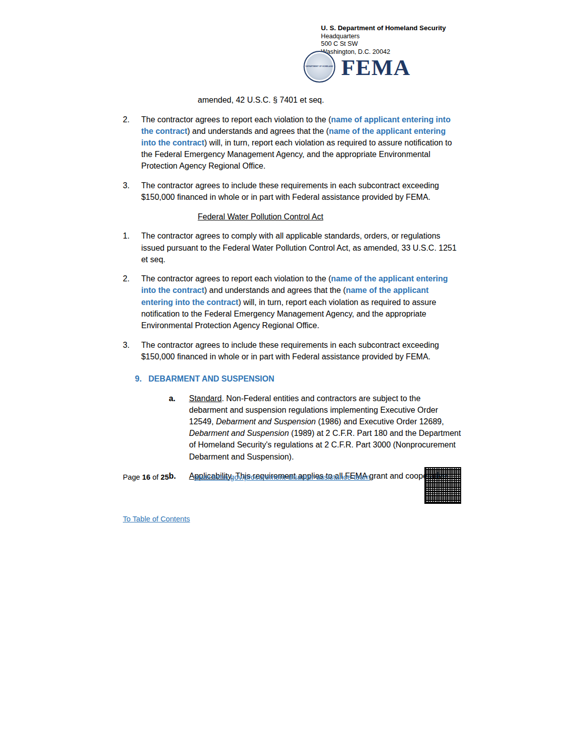U. S. Department of Homeland Security
Headquarters
500 C St SW
Washington, D.C. 20042
FEMA
amended, 42 U.S.C. § 7401 et seq.
2. The contractor agrees to report each violation to the (name of applicant entering into the contract) and understands and agrees that the (name of the applicant entering into the contract) will, in turn, report each violation as required to assure notification to the Federal Emergency Management Agency, and the appropriate Environmental Protection Agency Regional Office.
3. The contractor agrees to include these requirements in each subcontract exceeding $150,000 financed in whole or in part with Federal assistance provided by FEMA.
Federal Water Pollution Control Act
1. The contractor agrees to comply with all applicable standards, orders, or regulations issued pursuant to the Federal Water Pollution Control Act, as amended, 33 U.S.C. 1251 et seq.
2. The contractor agrees to report each violation to the (name of the applicant entering into the contract) and understands and agrees that the (name of the applicant entering into the contract) will, in turn, report each violation as required to assure notification to the Federal Emergency Management Agency, and the appropriate Environmental Protection Agency Regional Office.
3. The contractor agrees to include these requirements in each subcontract exceeding $150,000 financed in whole or in part with Federal assistance provided by FEMA.
9. DEBARMENT AND SUSPENSION
a. Standard. Non-Federal entities and contractors are subject to the debarment and suspension regulations implementing Executive Order 12549, Debarment and Suspension (1986) and Executive Order 12689, Debarment and Suspension (1989) at 2 C.F.R. Part 180 and the Department of Homeland Security's regulations at 2 C.F.R. Part 3000 (Nonprocurement Debarment and Suspension).
b. Applicability. This requirement applies to all FEMA grant and cooperative
Page 16 of 25
www.fema.gov/procurement-disaster-assistance-team
To Table of Contents